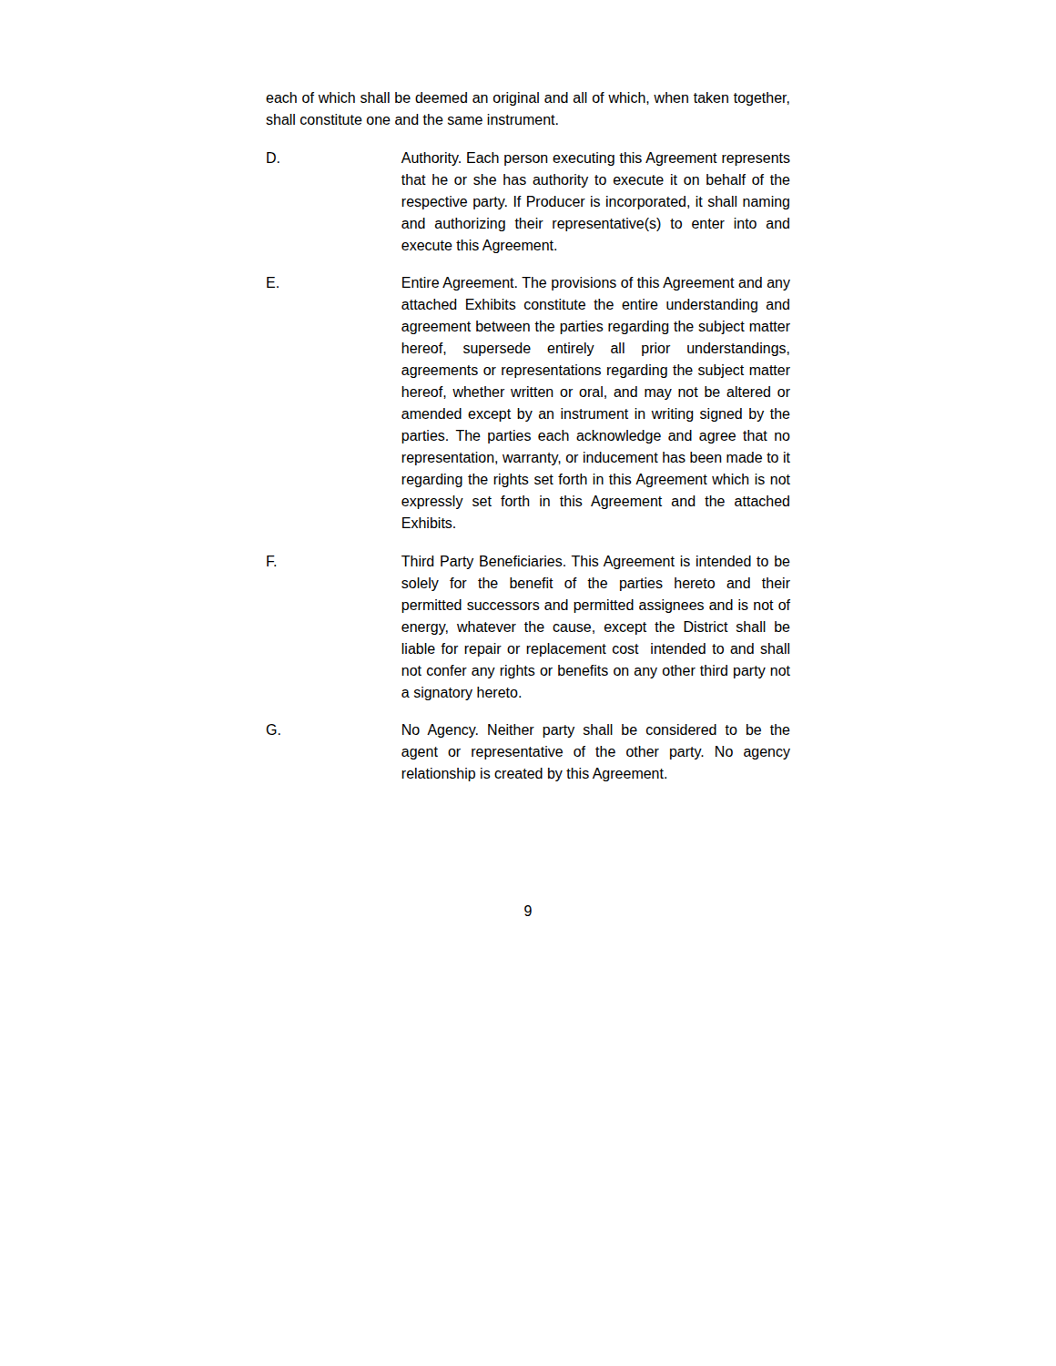each of which shall be deemed an original and all of which, when taken together, shall constitute one and the same instrument.
D.
Authority. Each person executing this Agreement represents that he or she has authority to execute it on behalf of the respective party. If Producer is incorporated, it shall naming and authorizing their representative(s) to enter into and execute this Agreement.
E.
Entire Agreement. The provisions of this Agreement and any attached Exhibits constitute the entire understanding and agreement between the parties regarding the subject matter hereof, supersede entirely all prior understandings, agreements or representations regarding the subject matter hereof, whether written or oral, and may not be altered or amended except by an instrument in writing signed by the parties. The parties each acknowledge and agree that no representation, warranty, or inducement has been made to it regarding the rights set forth in this Agreement which is not expressly set forth in this Agreement and the attached Exhibits.
F.
Third Party Beneficiaries. This Agreement is intended to be solely for the benefit of the parties hereto and their permitted successors and permitted assignees and is not of energy, whatever the cause, except the District shall be liable for repair or replacement cost intended to and shall not confer any rights or benefits on any other third party not a signatory hereto.
G.
No Agency. Neither party shall be considered to be the agent or representative of the other party. No agency relationship is created by this Agreement.
9